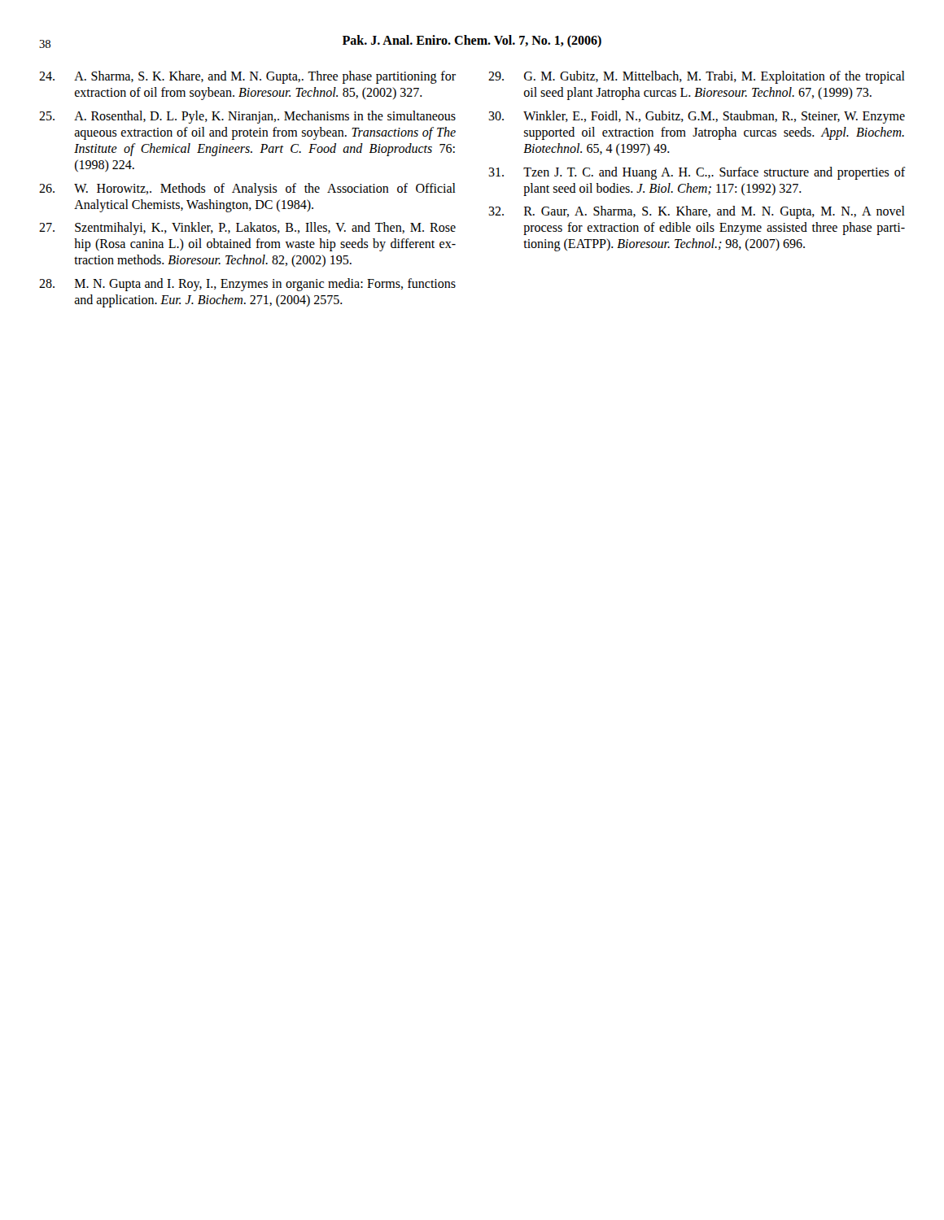38 Pak. J. Anal. Eniro. Chem. Vol. 7, No. 1, (2006)
24. A. Sharma, S. K. Khare, and M. N. Gupta,. Three phase partitioning for extraction of oil from soybean. Bioresour. Technol. 85, (2002) 327.
25. A. Rosenthal, D. L. Pyle, K. Niranjan,. Mechanisms in the simultaneous aqueous extraction of oil and protein from soybean. Transactions of The Institute of Chemical Engineers. Part C. Food and Bioproducts 76: (1998) 224.
26. W. Horowitz,. Methods of Analysis of the Association of Official Analytical Chemists, Washington, DC (1984).
27. Szentmihalyi, K., Vinkler, P., Lakatos, B., Illes, V. and Then, M. Rose hip (Rosa canina L.) oil obtained from waste hip seeds by different extraction methods. Bioresour. Technol. 82, (2002) 195.
28. M. N. Gupta and I. Roy, I., Enzymes in organic media: Forms, functions and application. Eur. J. Biochem. 271, (2004) 2575.
29. G. M. Gubitz, M. Mittelbach, M. Trabi, M. Exploitation of the tropical oil seed plant Jatropha curcas L. Bioresour. Technol. 67, (1999) 73.
30. Winkler, E., Foidl, N., Gubitz, G.M., Staubman, R., Steiner, W. Enzyme supported oil extraction from Jatropha curcas seeds. Appl. Biochem. Biotechnol. 65, 4 (1997) 49.
31. Tzen J. T. C. and Huang A. H. C.,. Surface structure and properties of plant seed oil bodies. J. Biol. Chem; 117: (1992) 327.
32. R. Gaur, A. Sharma, S. K. Khare, and M. N. Gupta, M. N., A novel process for extraction of edible oils Enzyme assisted three phase partitioning (EATPP). Bioresour. Technol.; 98, (2007) 696.